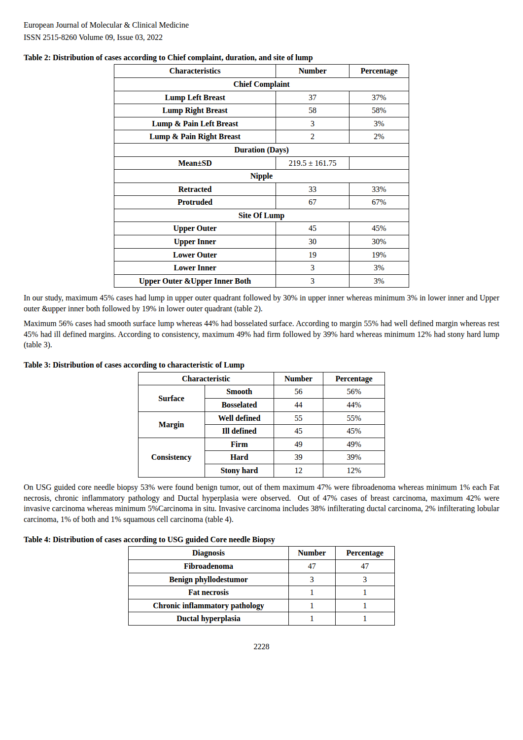European Journal of Molecular & Clinical Medicine
ISSN 2515-8260 Volume 09, Issue 03, 2022
Table 2: Distribution of cases according to Chief complaint, duration, and site of lump
| Characteristics | Number | Percentage |
| --- | --- | --- |
| Chief Complaint |
| Lump Left Breast | 37 | 37% |
| Lump Right Breast | 58 | 58% |
| Lump & Pain Left Breast | 3 | 3% |
| Lump & Pain Right Breast | 2 | 2% |
| Duration (Days) |
| Mean±SD | 219.5 ± 161.75 | |
| Nipple |
| Retracted | 33 | 33% |
| Protruded | 67 | 67% |
| Site Of Lump |
| Upper Outer | 45 | 45% |
| Upper Inner | 30 | 30% |
| Lower Outer | 19 | 19% |
| Lower Inner | 3 | 3% |
| Upper Outer &Upper Inner Both | 3 | 3% |
In our study, maximum 45% cases had lump in upper outer quadrant followed by 30% in upper inner whereas minimum 3% in lower inner and Upper outer &upper inner both followed by 19% in lower outer quadrant (table 2).
Maximum 56% cases had smooth surface lump whereas 44% had bosselated surface. According to margin 55% had well defined margin whereas rest 45% had ill defined margins. According to consistency, maximum 49% had firm followed by 39% hard whereas minimum 12% had stony hard lump (table 3).
Table 3: Distribution of cases according to characteristic of Lump
| Characteristic | Number | Percentage |
| --- | --- | --- |
| Surface | Smooth | 56 | 56% |
| Bosselated | 44 | 44% |
| Margin | Well defined | 55 | 55% |
| Ill defined | 45 | 45% |
| Consistency | Firm | 49 | 49% |
| Hard | 39 | 39% |
| Stony hard | 12 | 12% |
On USG guided core needle biopsy 53% were found benign tumor, out of them maximum 47% were fibroadenoma whereas minimum 1% each Fat necrosis, chronic inflammatory pathology and Ductal hyperplasia were observed. Out of 47% cases of breast carcinoma, maximum 42% were invasive carcinoma whereas minimum 5%Carcinoma in situ. Invasive carcinoma includes 38% infilterating ductal carcinoma, 2% infilterating lobular carcinoma, 1% of both and 1% squamous cell carcinoma (table 4).
Table 4: Distribution of cases according to USG guided Core needle Biopsy
| Diagnosis | Number | Percentage |
| --- | --- | --- |
| Fibroadenoma | 47 | 47 |
| Benign phyllodestumor | 3 | 3 |
| Fat necrosis | 1 | 1 |
| Chronic inflammatory pathology | 1 | 1 |
| Ductal hyperplasia | 1 | 1 |
2228